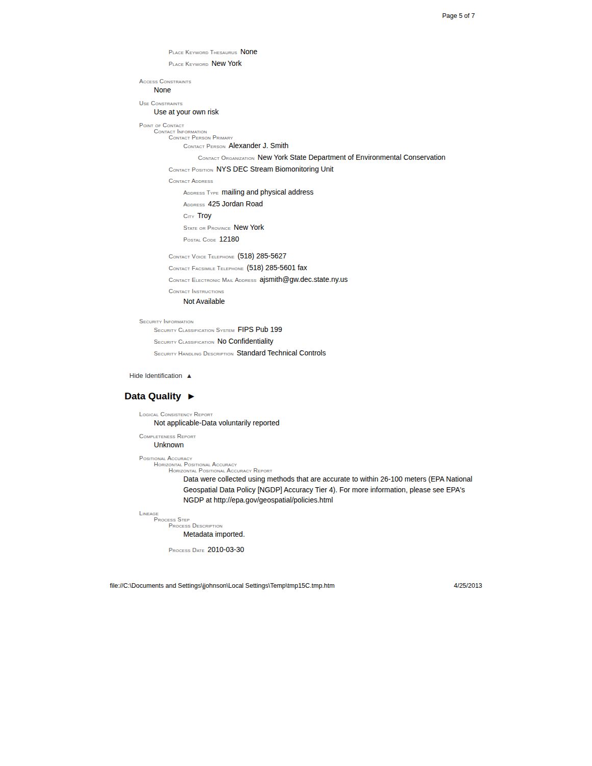Page 5 of 7
Place Keyword Thesaurus None
Place Keyword New York
Access Constraints
None
Use Constraints
Use at your own risk
Point of Contact
Contact Information
Contact Person Primary
Contact Person Alexander J. Smith
Contact Organization New York State Department of Environmental Conservation
Contact Position NYS DEC Stream Biomonitoring Unit
Contact Address
Address Type mailing and physical address
Address 425 Jordan Road
City Troy
State or Province New York
Postal Code 12180
Contact Voice Telephone(518) 285-5627
Contact Facsimile Telephone(518) 285-5601 fax
Contact Electronic Mail Address ajsmith@gw.dec.state.ny.us
Contact Instructions
Not Available
Security Information
Security Classification System FIPS Pub 199
Security Classification No Confidentiality
Security Handling Description Standard Technical Controls
Hide Identification ▲
Data Quality ►
Logical Consistency Report
Not applicable-Data voluntarily reported
Completeness Report
Unknown
Positional Accuracy
Horizontal Positional Accuracy
Horizontal Positional Accuracy Report
Data were collected using methods that are accurate to within 26-100 meters (EPA National Geospatial Data Policy [NGDP] Accuracy Tier 4). For more information, please see EPA's NGDP at http://epa.gov/geospatial/policies.html
Lineage
Process Step
Process Description
Metadata imported.
Process Date 2010-03-30
file://C:\Documents and Settings\jjohnson\Local Settings\Temp\tmp15C.tmp.htm
4/25/2013